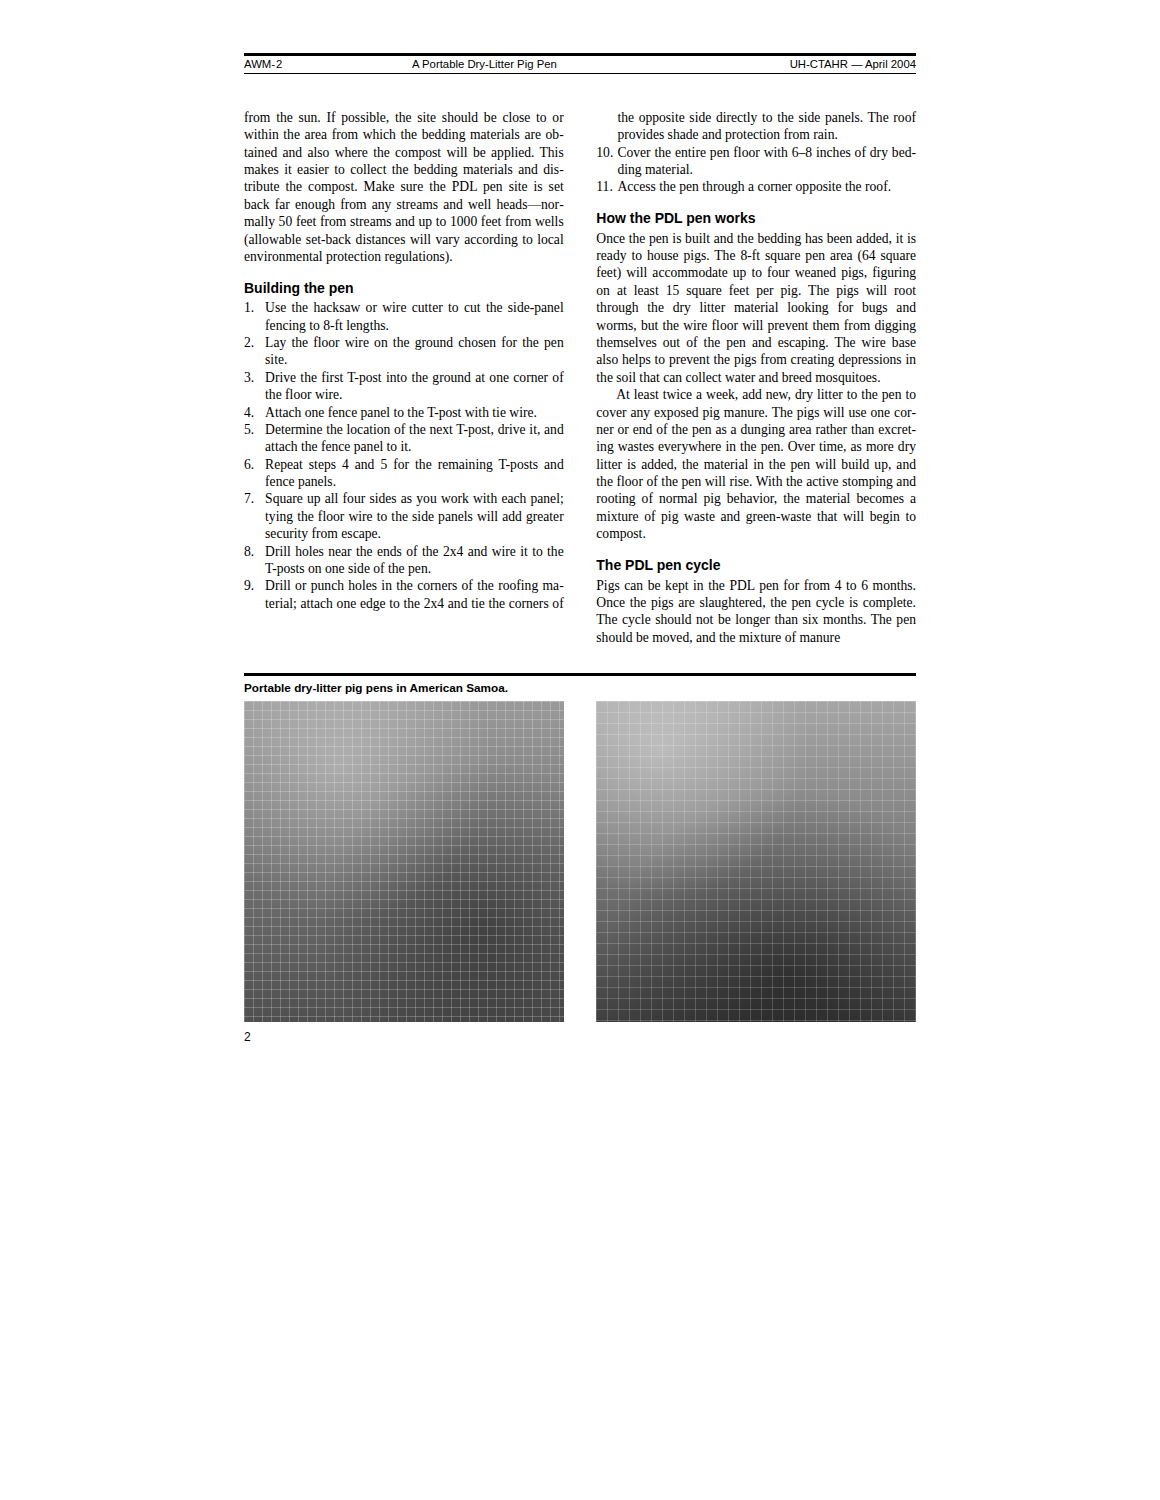| AWM- 2 | A Portable Dry-Litter Pig Pen | UH-CTAHR — April 2004 |
from the sun. If possible, the site should be close to or within the area from which the bedding materials are obtained and also where the compost will be applied. This makes it easier to collect the bedding materials and distribute the compost. Make sure the PDL pen site is set back far enough from any streams and well heads—normally 50 feet from streams and up to 1000 feet from wells (allowable set-back distances will vary according to local environmental protection regulations).
Building the pen
Use the hacksaw or wire cutter to cut the side-panel fencing to 8-ft lengths.
Lay the floor wire on the ground chosen for the pen site.
Drive the first T-post into the ground at one corner of the floor wire.
Attach one fence panel to the T-post with tie wire.
Determine the location of the next T-post, drive it, and attach the fence panel to it.
Repeat steps 4 and 5 for the remaining T-posts and fence panels.
Square up all four sides as you work with each panel; tying the floor wire to the side panels will add greater security from escape.
Drill holes near the ends of the 2x4 and wire it to the T-posts on one side of the pen.
Drill or punch holes in the corners of the roofing material; attach one edge to the 2x4 and tie the corners of the opposite side directly to the side panels. The roof provides shade and protection from rain.
Cover the entire pen floor with 6–8 inches of dry bedding material.
Access the pen through a corner opposite the roof.
How the PDL pen works
Once the pen is built and the bedding has been added, it is ready to house pigs. The 8-ft square pen area (64 square feet) will accommodate up to four weaned pigs, figuring on at least 15 square feet per pig. The pigs will root through the dry litter material looking for bugs and worms, but the wire floor will prevent them from digging themselves out of the pen and escaping. The wire base also helps to prevent the pigs from creating depressions in the soil that can collect water and breed mosquitoes.
At least twice a week, add new, dry litter to the pen to cover any exposed pig manure. The pigs will use one corner or end of the pen as a dunging area rather than excreting wastes everywhere in the pen. Over time, as more dry litter is added, the material in the pen will build up, and the floor of the pen will rise. With the active stomping and rooting of normal pig behavior, the material becomes a mixture of pig waste and green-waste that will begin to compost.
The PDL pen cycle
Pigs can be kept in the PDL pen for from 4 to 6 months. Once the pigs are slaughtered, the pen cycle is complete. The cycle should not be longer than six months. The pen should be moved, and the mixture of manure
Portable dry-litter pig pens in American Samoa.
2